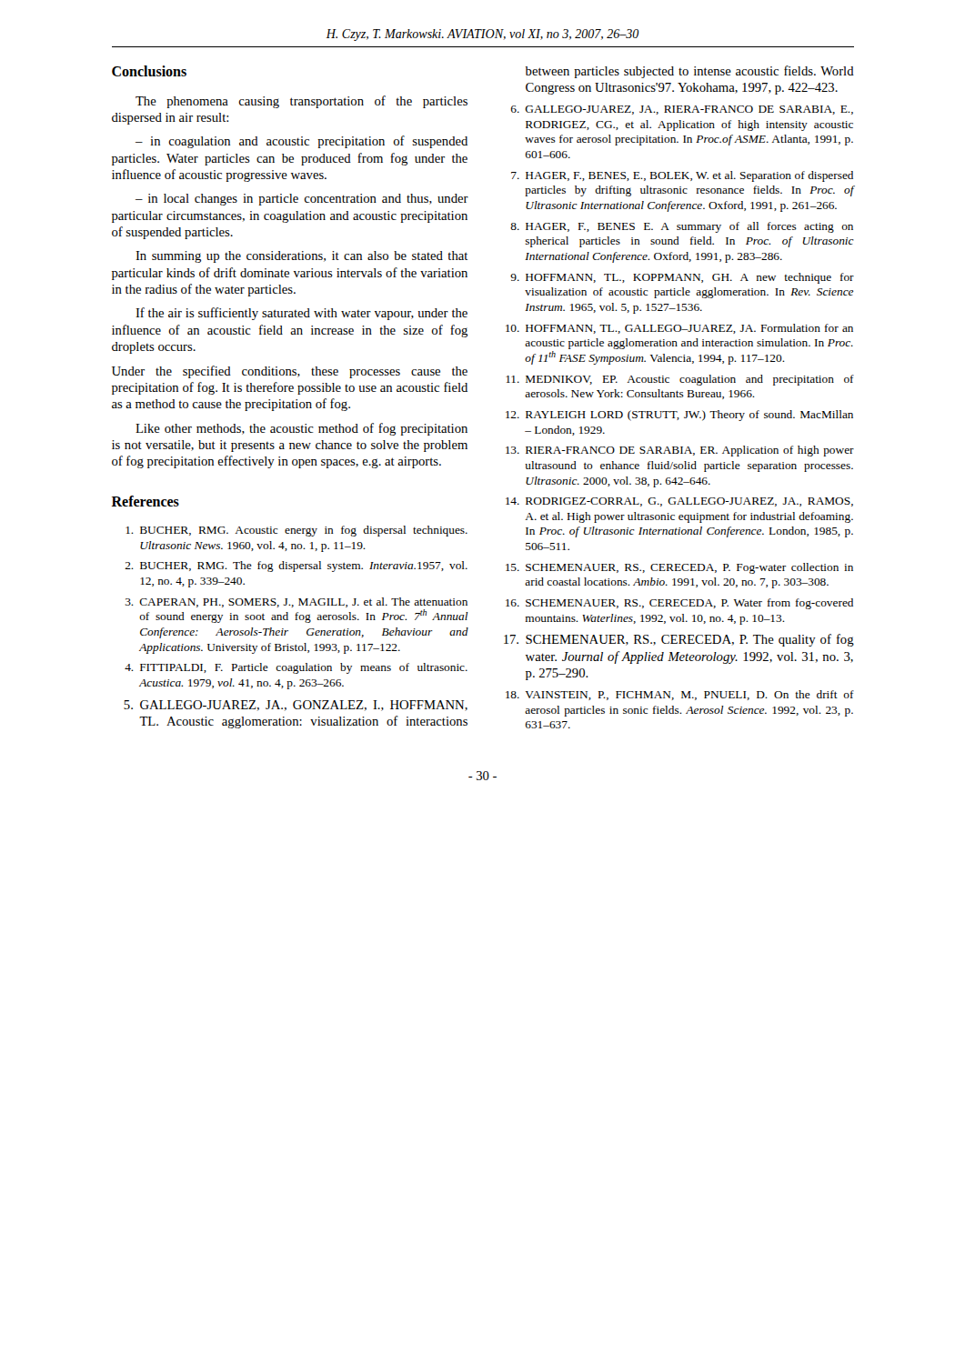H. Czyz, T. Markowski. AVIATION, vol XI, no 3, 2007, 26–30
Conclusions
The phenomena causing transportation of the particles dispersed in air result:
– in coagulation and acoustic precipitation of suspended particles. Water particles can be produced from fog under the influence of acoustic progressive waves.
– in local changes in particle concentration and thus, under particular circumstances, in coagulation and acoustic precipitation of suspended particles.
In summing up the considerations, it can also be stated that particular kinds of drift dominate various intervals of the variation in the radius of the water particles.
If the air is sufficiently saturated with water vapour, under the influence of an acoustic field an increase in the size of fog droplets occurs.
Under the specified conditions, these processes cause the precipitation of fog. It is therefore possible to use an acoustic field as a method to cause the precipitation of fog.
Like other methods, the acoustic method of fog precipitation is not versatile, but it presents a new chance to solve the problem of fog precipitation effectively in open spaces, e.g. at airports.
References
BUCHER, RMG. Acoustic energy in fog dispersal techniques. Ultrasonic News. 1960, vol. 4, no. 1, p. 11–19.
BUCHER, RMG. The fog dispersal system. Interavia. 1957, vol. 12, no. 4, p. 339–240.
CAPERAN, PH., SOMERS, J., MAGILL, J. et al. The attenuation of sound energy in soot and fog aerosols. In Proc. 7th Annual Conference: Aerosols-Their Generation, Behaviour and Applications. University of Bristol, 1993, p. 117–122.
FITTIPALDI, F. Particle coagulation by means of ultrasonic. Acustica. 1979, vol. 41, no. 4, p. 263–266.
GALLEGO-JUAREZ, JA., GONZALEZ, I., HOFFMANN, TL. Acoustic agglomeration: visualization of interactions between particles subjected to intense acoustic fields. World Congress on Ultrasonics'97. Yokohama, 1997, p. 422–423.
GALLEGO-JUAREZ, JA., RIERA-FRANCO DE SARABIA, E., RODRIGEZ, CG., et al. Application of high intensity acoustic waves for aerosol precipitation. In Proc.of ASME. Atlanta, 1991, p. 601–606.
HAGER, F., BENES, E., BOLEK, W. et al. Separation of dispersed particles by drifting ultrasonic resonance fields. In Proc. of Ultrasonic International Conference. Oxford, 1991, p. 261–266.
HAGER, F., BENES E. A summary of all forces acting on spherical particles in sound field. In Proc. of Ultrasonic International Conference. Oxford, 1991, p. 283–286.
HOFFMANN, TL., KOPPMANN, GH. A new technique for visualization of acoustic particle agglomeration. In Rev. Science Instrum. 1965, vol. 5, p. 1527–1536.
HOFFMANN, TL., GALLEGO–JUAREZ, JA. Formulation for an acoustic particle agglomeration and interaction simulation. In Proc. of 11th FASE Symposium. Valencia, 1994, p. 117–120.
MEDNIKOV, EP. Acoustic coagulation and precipitation of aerosols. New York: Consultants Bureau, 1966.
RAYLEIGH LORD (STRUTT, JW.) Theory of sound. MacMillan – London, 1929.
RIERA-FRANCO DE SARABIA, ER. Application of high power ultrasound to enhance fluid/solid particle separation processes. Ultrasonic. 2000, vol. 38, p. 642–646.
RODRIGEZ-CORRAL, G., GALLEGO-JUAREZ, JA., RAMOS, A. et al. High power ultrasonic equipment for industrial defoaming. In Proc. of Ultrasonic International Conference. London, 1985, p. 506–511.
SCHEMENAUER, RS., CERECEDA, P. Fog-water collection in arid coastal locations. Ambio. 1991, vol. 20, no. 7, p. 303–308.
SCHEMENAUER, RS., CERECEDA, P. Water from fog-covered mountains. Waterlines, 1992, vol. 10, no. 4, p. 10–13.
SCHEMENAUER, RS., CERECEDA, P. The quality of fog water. Journal of Applied Meteorology. 1992, vol. 31, no. 3, p. 275–290.
VAINSTEIN, P., FICHMAN, M., PNUELI, D. On the drift of aerosol particles in sonic fields. Aerosol Science. 1992, vol. 23, p. 631–637.
- 30 -